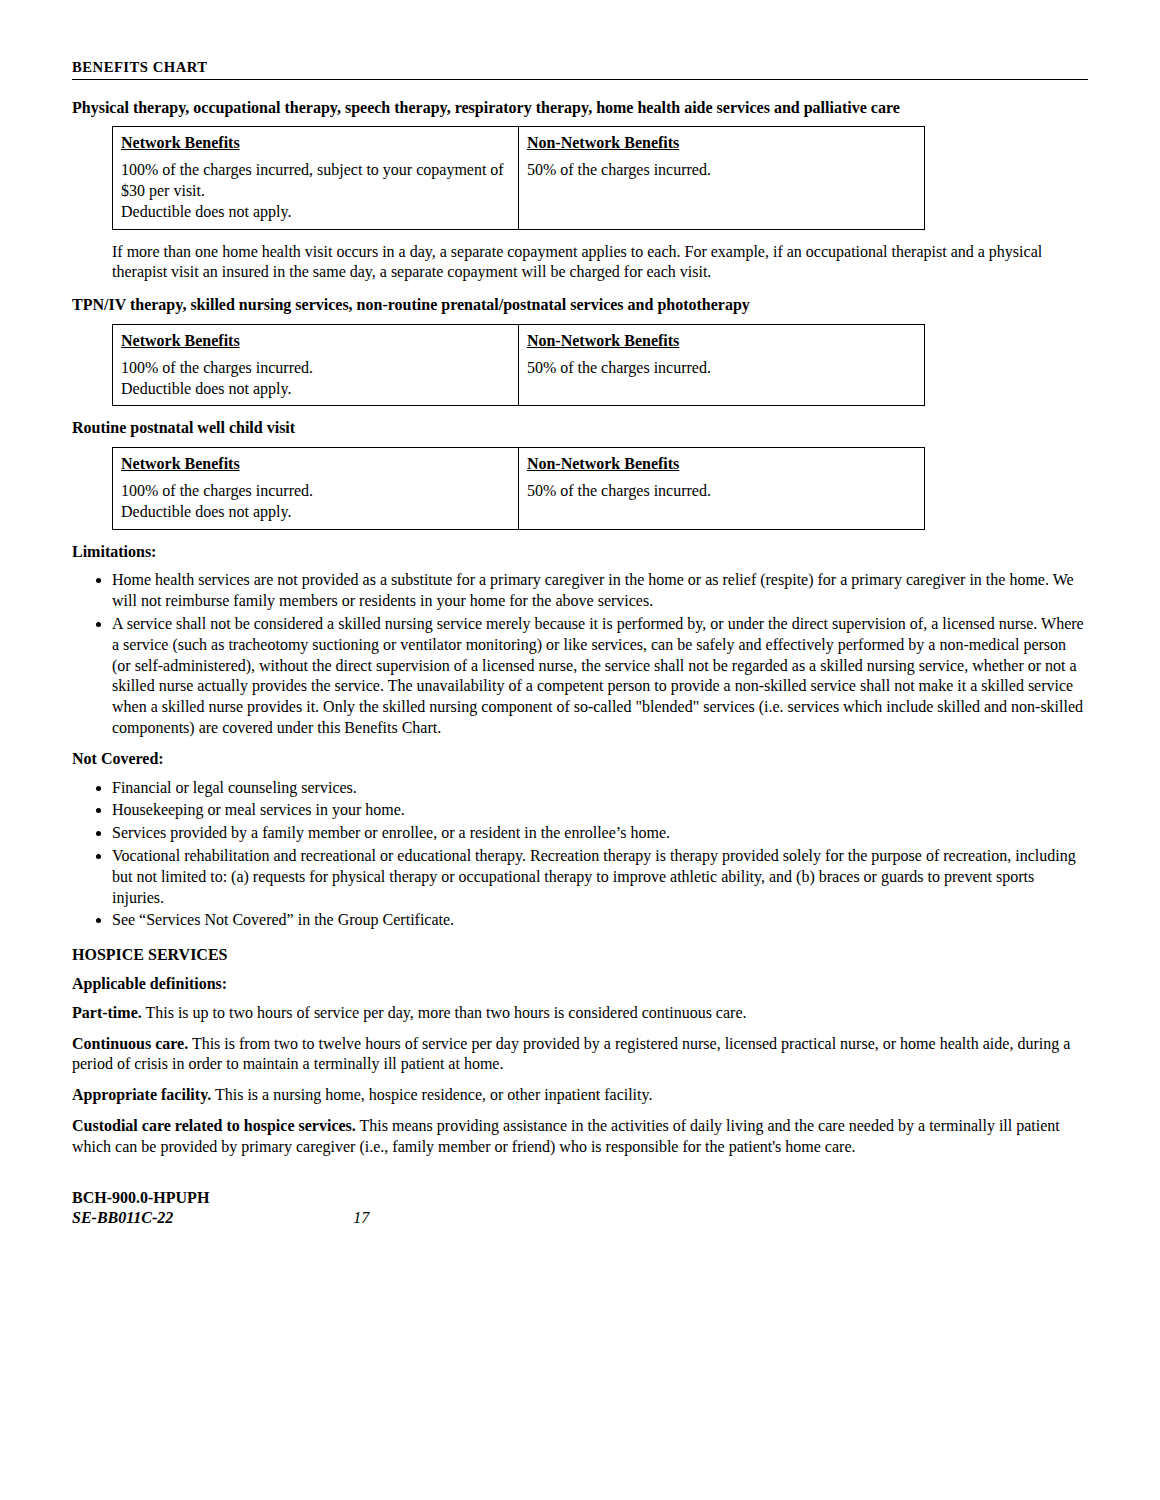BENEFITS CHART
Physical therapy, occupational therapy, speech therapy, respiratory therapy, home health aide services and palliative care
| Network Benefits 100% of the charges incurred, subject to your copayment of $30 per visit. Deductible does not apply. | Non-Network Benefits 50% of the charges incurred. |
If more than one home health visit occurs in a day, a separate copayment applies to each. For example, if an occupational therapist and a physical therapist visit an insured in the same day, a separate copayment will be charged for each visit.
TPN/IV therapy, skilled nursing services, non-routine prenatal/postnatal services and phototherapy
| Network Benefits 100% of the charges incurred. Deductible does not apply. | Non-Network Benefits 50% of the charges incurred. |
Routine postnatal well child visit
| Network Benefits 100% of the charges incurred. Deductible does not apply. | Non-Network Benefits 50% of the charges incurred. |
Limitations:
Home health services are not provided as a substitute for a primary caregiver in the home or as relief (respite) for a primary caregiver in the home. We will not reimburse family members or residents in your home for the above services.
A service shall not be considered a skilled nursing service merely because it is performed by, or under the direct supervision of, a licensed nurse. Where a service (such as tracheotomy suctioning or ventilator monitoring) or like services, can be safely and effectively performed by a non-medical person (or self-administered), without the direct supervision of a licensed nurse, the service shall not be regarded as a skilled nursing service, whether or not a skilled nurse actually provides the service. The unavailability of a competent person to provide a non-skilled service shall not make it a skilled service when a skilled nurse provides it. Only the skilled nursing component of so-called "blended" services (i.e. services which include skilled and non-skilled components) are covered under this Benefits Chart.
Not Covered:
Financial or legal counseling services.
Housekeeping or meal services in your home.
Services provided by a family member or enrollee, or a resident in the enrollee’s home.
Vocational rehabilitation and recreational or educational therapy. Recreation therapy is therapy provided solely for the purpose of recreation, including but not limited to: (a) requests for physical therapy or occupational therapy to improve athletic ability, and (b) braces or guards to prevent sports injuries.
See “Services Not Covered” in the Group Certificate.
HOSPICE SERVICES
Applicable definitions:
Part-time. This is up to two hours of service per day, more than two hours is considered continuous care.
Continuous care. This is from two to twelve hours of service per day provided by a registered nurse, licensed practical nurse, or home health aide, during a period of crisis in order to maintain a terminally ill patient at home.
Appropriate facility. This is a nursing home, hospice residence, or other inpatient facility.
Custodial care related to hospice services. This means providing assistance in the activities of daily living and the care needed by a terminally ill patient which can be provided by primary caregiver (i.e., family member or friend) who is responsible for the patient's home care.
BCH-900.0-HPUPH
SE-BB011C-22 17